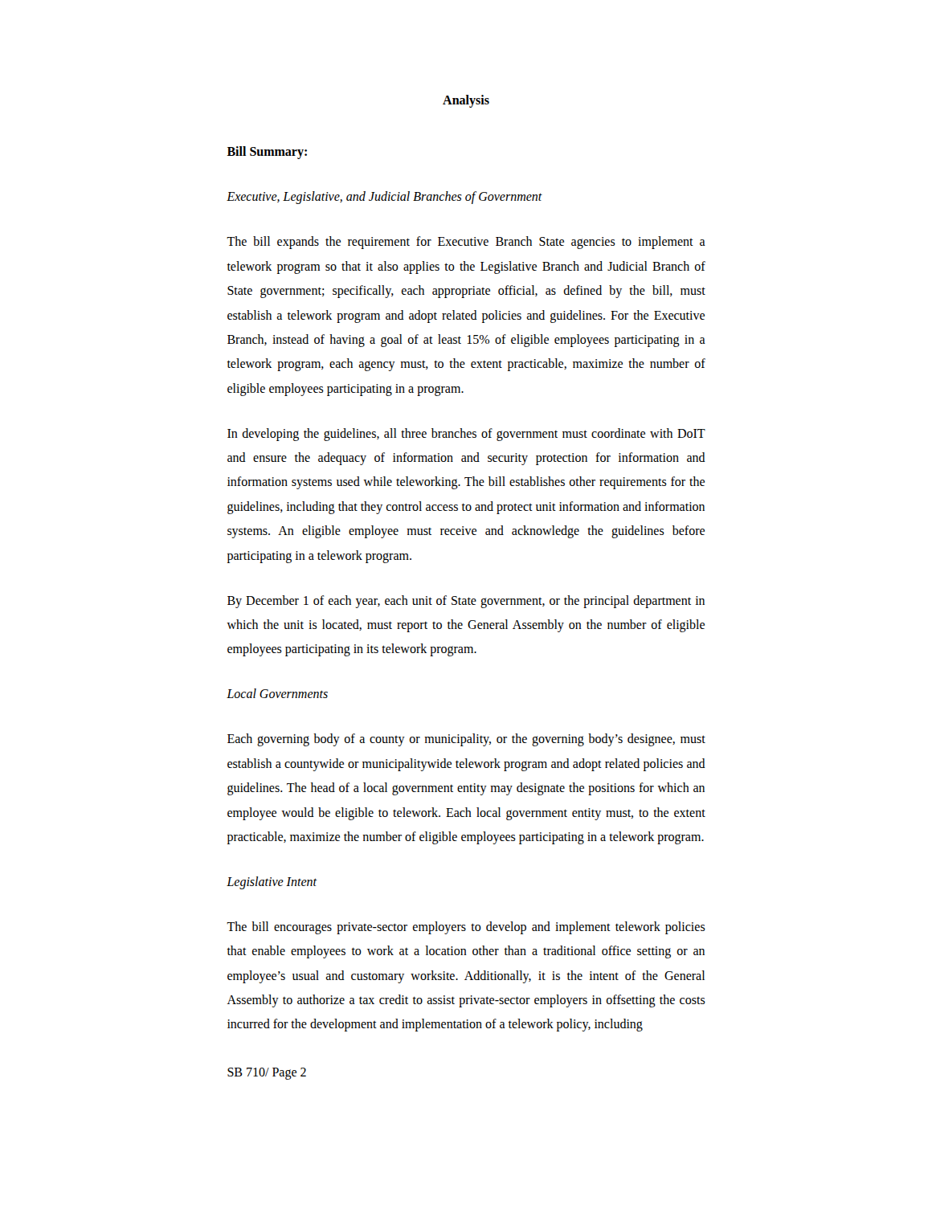Analysis
Bill Summary:
Executive, Legislative, and Judicial Branches of Government
The bill expands the requirement for Executive Branch State agencies to implement a telework program so that it also applies to the Legislative Branch and Judicial Branch of State government; specifically, each appropriate official, as defined by the bill, must establish a telework program and adopt related policies and guidelines. For the Executive Branch, instead of having a goal of at least 15% of eligible employees participating in a telework program, each agency must, to the extent practicable, maximize the number of eligible employees participating in a program.
In developing the guidelines, all three branches of government must coordinate with DoIT and ensure the adequacy of information and security protection for information and information systems used while teleworking. The bill establishes other requirements for the guidelines, including that they control access to and protect unit information and information systems. An eligible employee must receive and acknowledge the guidelines before participating in a telework program.
By December 1 of each year, each unit of State government, or the principal department in which the unit is located, must report to the General Assembly on the number of eligible employees participating in its telework program.
Local Governments
Each governing body of a county or municipality, or the governing body’s designee, must establish a countywide or municipalitywide telework program and adopt related policies and guidelines. The head of a local government entity may designate the positions for which an employee would be eligible to telework. Each local government entity must, to the extent practicable, maximize the number of eligible employees participating in a telework program.
Legislative Intent
The bill encourages private-sector employers to develop and implement telework policies that enable employees to work at a location other than a traditional office setting or an employee’s usual and customary worksite. Additionally, it is the intent of the General Assembly to authorize a tax credit to assist private-sector employers in offsetting the costs incurred for the development and implementation of a telework policy, including
SB 710/ Page 2